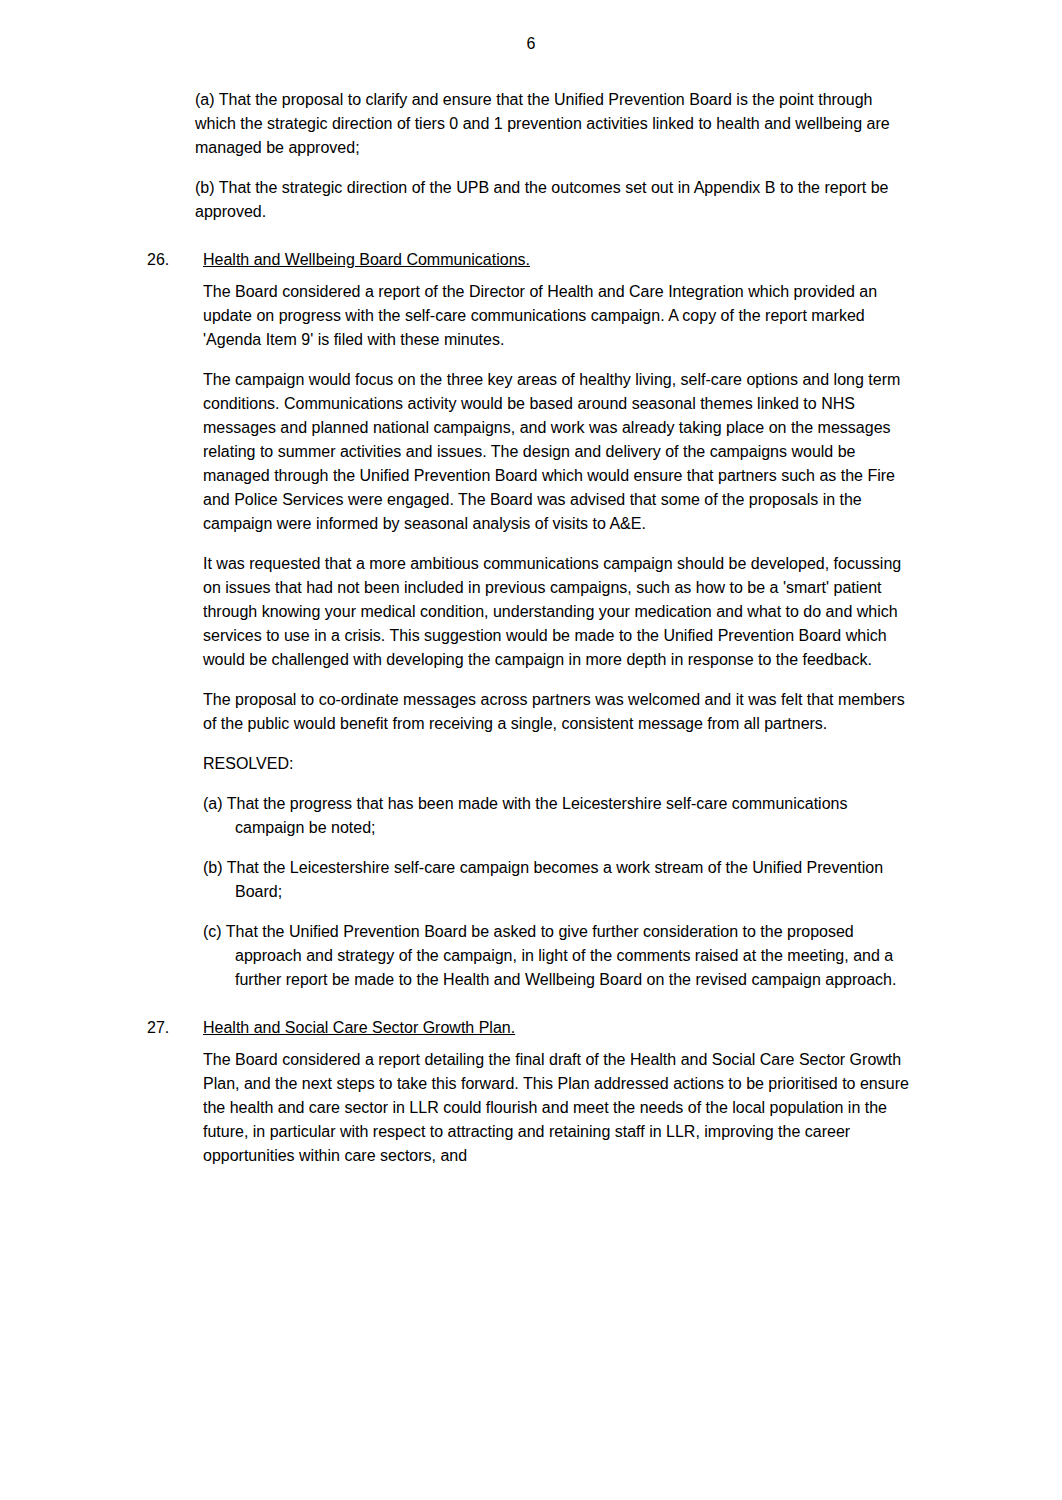6
(a) That the proposal to clarify and ensure that the Unified Prevention Board is the point through which the strategic direction of tiers 0 and 1 prevention activities linked to health and wellbeing are managed be approved;
(b) That the strategic direction of the UPB and the outcomes set out in Appendix B to the report be approved.
26.
Health and Wellbeing Board Communications.
The Board considered a report of the Director of Health and Care Integration which provided an update on progress with the self-care communications campaign. A copy of the report marked 'Agenda Item 9' is filed with these minutes.
The campaign would focus on the three key areas of healthy living, self-care options and long term conditions. Communications activity would be based around seasonal themes linked to NHS messages and planned national campaigns, and work was already taking place on the messages relating to summer activities and issues. The design and delivery of the campaigns would be managed through the Unified Prevention Board which would ensure that partners such as the Fire and Police Services were engaged. The Board was advised that some of the proposals in the campaign were informed by seasonal analysis of visits to A&E.
It was requested that a more ambitious communications campaign should be developed, focussing on issues that had not been included in previous campaigns, such as how to be a 'smart' patient through knowing your medical condition, understanding your medication and what to do and which services to use in a crisis. This suggestion would be made to the Unified Prevention Board which would be challenged with developing the campaign in more depth in response to the feedback.
The proposal to co-ordinate messages across partners was welcomed and it was felt that members of the public would benefit from receiving a single, consistent message from all partners.
RESOLVED:
(a) That the progress that has been made with the Leicestershire self-care communications campaign be noted;
(b) That the Leicestershire self-care campaign becomes a work stream of the Unified Prevention Board;
(c) That the Unified Prevention Board be asked to give further consideration to the proposed approach and strategy of the campaign, in light of the comments raised at the meeting, and a further report be made to the Health and Wellbeing Board on the revised campaign approach.
27.
Health and Social Care Sector Growth Plan.
The Board considered a report detailing the final draft of the Health and Social Care Sector Growth Plan, and the next steps to take this forward. This Plan addressed actions to be prioritised to ensure the health and care sector in LLR could flourish and meet the needs of the local population in the future, in particular with respect to attracting and retaining staff in LLR, improving the career opportunities within care sectors, and